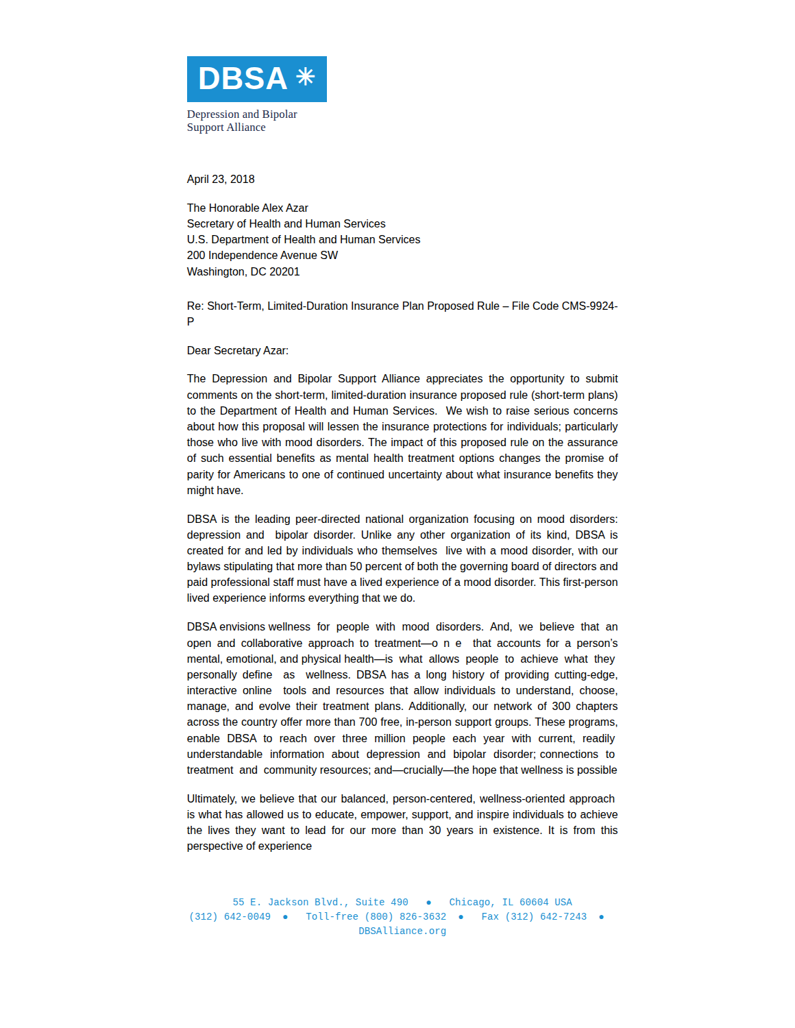DBSA✳
Depression and Bipolar
Support Alliance
April 23, 2018
The Honorable Alex Azar
Secretary of Health and Human Services
U.S. Department of Health and Human Services
200 Independence Avenue SW
Washington, DC 20201
Re: Short-Term, Limited-Duration Insurance Plan Proposed Rule – File Code CMS-9924-P
Dear Secretary Azar:
The Depression and Bipolar Support Alliance appreciates the opportunity to submit comments on the short-term, limited-duration insurance proposed rule (short-term plans) to the Department of Health and Human Services. We wish to raise serious concerns about how this proposal will lessen the insurance protections for individuals; particularly those who live with mood disorders. The impact of this proposed rule on the assurance of such essential benefits as mental health treatment options changes the promise of parity for Americans to one of continued uncertainty about what insurance benefits they might have.
DBSA is the leading peer-directed national organization focusing on mood disorders: depression and bipolar disorder. Unlike any other organization of its kind, DBSA is created for and led by individuals who themselves live with a mood disorder, with our bylaws stipulating that more than 50 percent of both the governing board of directors and paid professional staff must have a lived experience of a mood disorder. This first-person lived experience informs everything that we do.
DBSA envisions wellness for people with mood disorders. And, we believe that an open and collaborative approach to treatment—o n e that accounts for a person’s mental, emotional, and physical health—is what allows people to achieve what they personally define as wellness. DBSA has a long history of providing cutting-edge, interactive online tools and resources that allow individuals to understand, choose, manage, and evolve their treatment plans. Additionally, our network of 300 chapters across the country offer more than 700 free, in-person support groups. These programs, enable DBSA to reach over three million people each year with current, readily understandable information about depression and bipolar disorder; connections to treatment and community resources; and—crucially—the hope that wellness is possible
Ultimately, we believe that our balanced, person-centered, wellness-oriented approach is what has allowed us to educate, empower, support, and inspire individuals to achieve the lives they want to lead for our more than 30 years in existence. It is from this perspective of experience
55 E. Jackson Blvd., Suite 490 ● Chicago, IL 60604 USA
(312) 642-0049 ● Toll-free (800) 826-3632 ● Fax (312) 642-7243 ● DBSAlliance.org